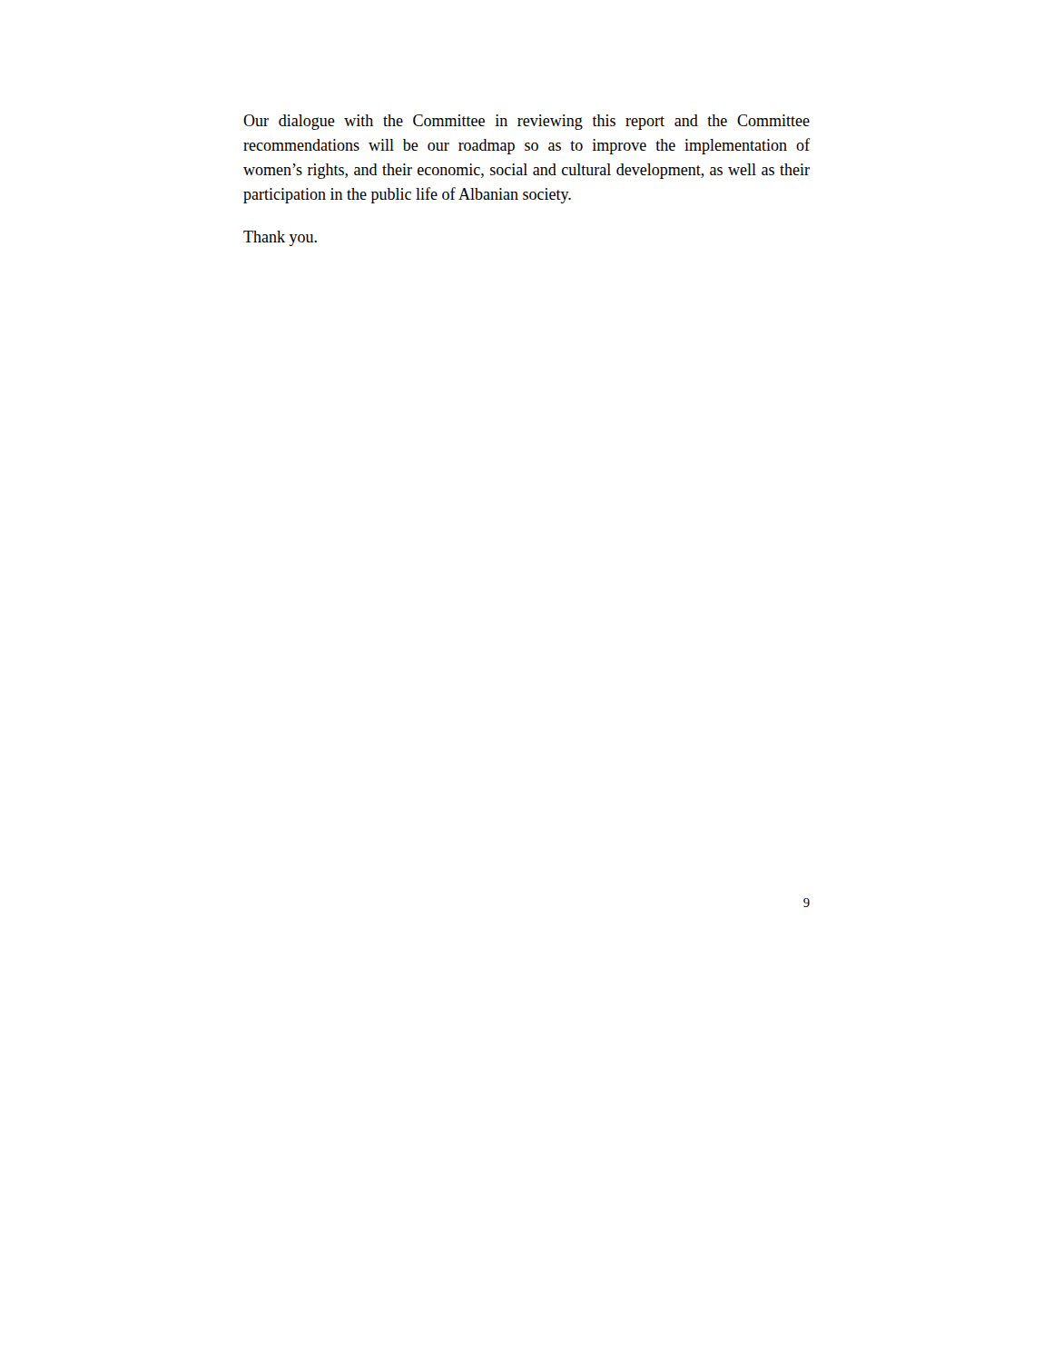Our dialogue with the Committee in reviewing this report and the Committee recommendations will be our roadmap so as to improve the implementation of women’s rights, and their economic, social and cultural development, as well as their participation in the public life of Albanian society.
Thank you.
9